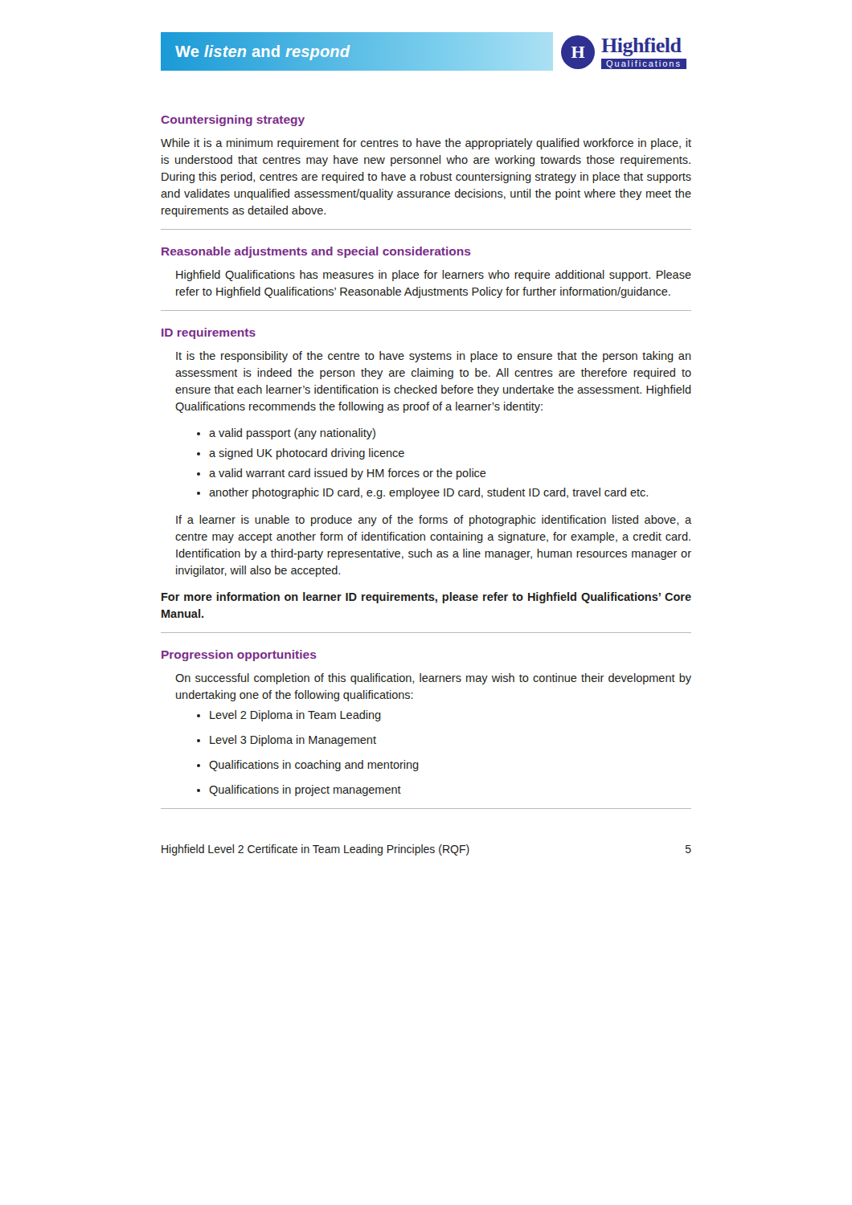We listen and respond
H
Highfield
Qualifications
Countersigning strategy
While it is a minimum requirement for centres to have the appropriately qualified workforce in place, it is understood that centres may have new personnel who are working towards those requirements. During this period, centres are required to have a robust countersigning strategy in place that supports and validates unqualified assessment/quality assurance decisions, until the point where they meet the requirements as detailed above.
Reasonable adjustments and special considerations
Highfield Qualifications has measures in place for learners who require additional support. Please refer to Highfield Qualifications’ Reasonable Adjustments Policy for further information/guidance.
ID requirements
It is the responsibility of the centre to have systems in place to ensure that the person taking an assessment is indeed the person they are claiming to be. All centres are therefore required to ensure that each learner’s identification is checked before they undertake the assessment. Highfield Qualifications recommends the following as proof of a learner’s identity:
a valid passport (any nationality)
a signed UK photocard driving licence
a valid warrant card issued by HM forces or the police
another photographic ID card, e.g. employee ID card, student ID card, travel card etc.
If a learner is unable to produce any of the forms of photographic identification listed above, a centre may accept another form of identification containing a signature, for example, a credit card. Identification by a third-party representative, such as a line manager, human resources manager or invigilator, will also be accepted.
For more information on learner ID requirements, please refer to Highfield Qualifications’ Core Manual.
Progression opportunities
On successful completion of this qualification, learners may wish to continue their development by undertaking one of the following qualifications:
Level 2 Diploma in Team Leading
Level 3 Diploma in Management
Qualifications in coaching and mentoring
Qualifications in project management
Highfield Level 2 Certificate in Team Leading Principles (RQF)
5